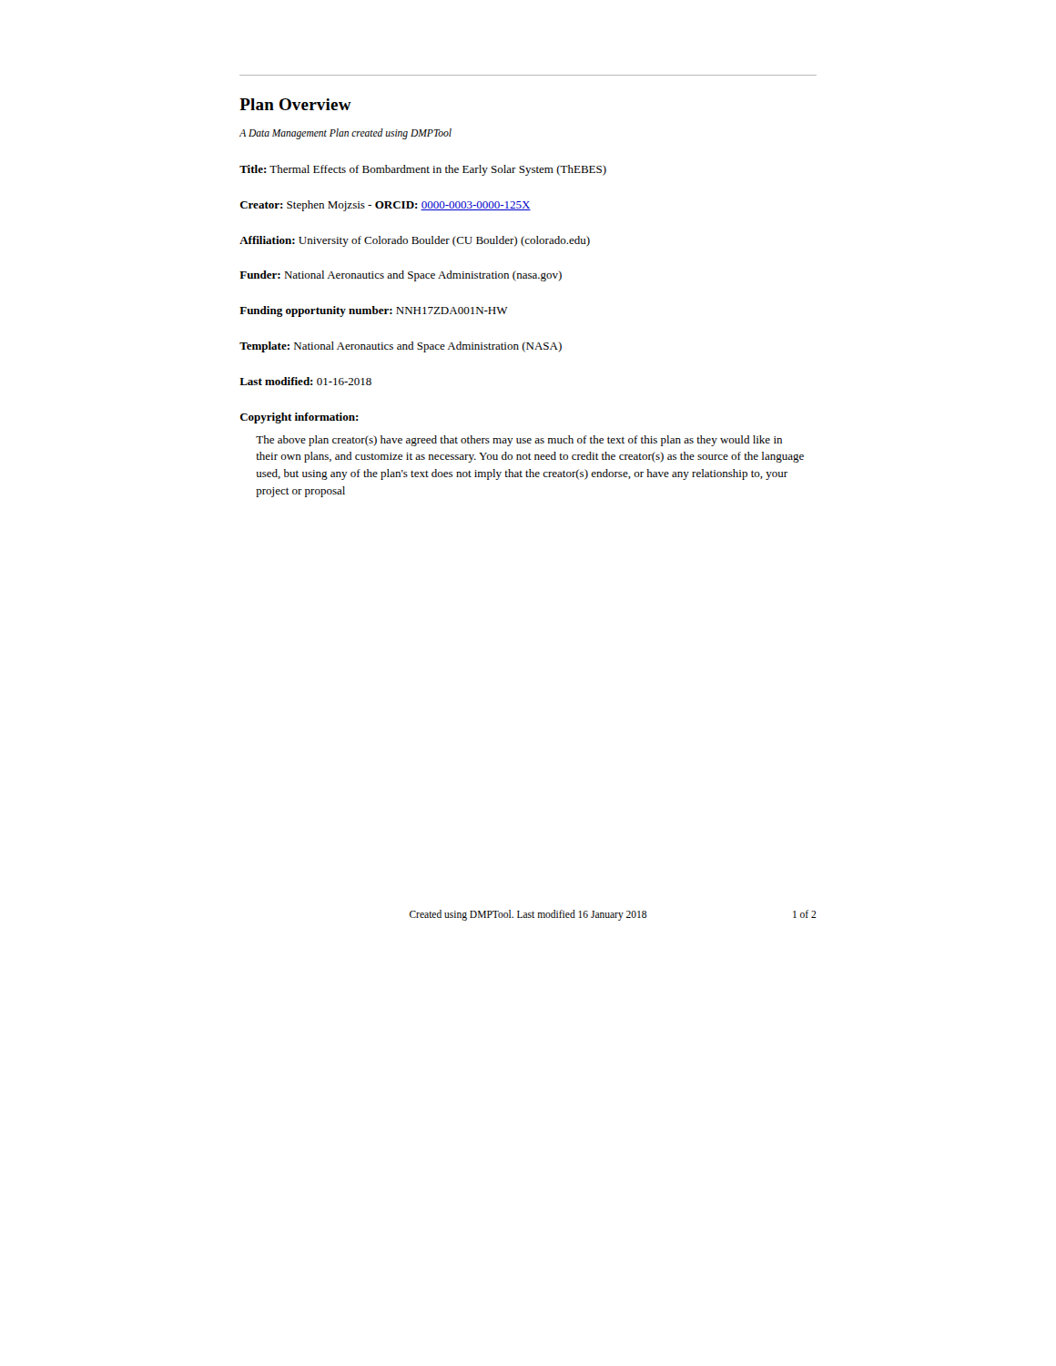Plan Overview
A Data Management Plan created using DMPTool
Title: Thermal Effects of Bombardment in the Early Solar System (ThEBES)
Creator: Stephen Mojzsis - ORCID: 0000-0003-0000-125X
Affiliation: University of Colorado Boulder (CU Boulder) (colorado.edu)
Funder: National Aeronautics and Space Administration (nasa.gov)
Funding opportunity number: NNH17ZDA001N-HW
Template: National Aeronautics and Space Administration (NASA)
Last modified: 01-16-2018
Copyright information:
The above plan creator(s) have agreed that others may use as much of the text of this plan as they would like in their own plans, and customize it as necessary. You do not need to credit the creator(s) as the source of the language used, but using any of the plan's text does not imply that the creator(s) endorse, or have any relationship to, your project or proposal
Created using DMPTool. Last modified 16 January 2018 1 of 2